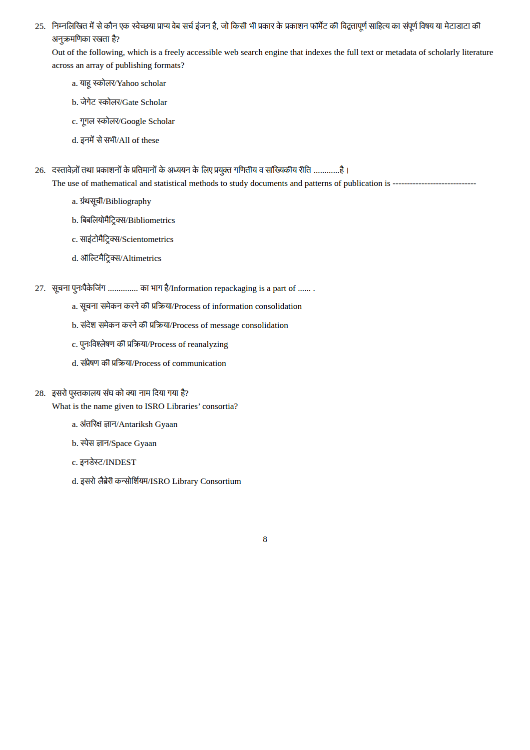25.
निम्नलिखित में से कौन एक स्वेच्छया प्राप्य वेब सर्च इंजन है, जो किसी भी प्रकार के प्रकाशन फॉर्मेट की विद्वतापूर्ण साहित्य का संपूर्ण विषय या मेटाडाटा की अनुक्रमणिका रखता है? Out of the following, which is a freely accessible web search engine that indexes the full text or metadata of scholarly literature across an array of publishing formats?
a. याहू स्कोलर/Yahoo scholar
b. जेगेट स्कोलर/Gate Scholar
c. गूगल स्कोलर/Google Scholar
d. इनमें से सभी/All of these
26.
दस्तावेज़ों तथा प्रकाशनों के प्रतिमानों के अध्ययन के लिए प्रयुक्त गणितीय व सांख्यिकीय रीति ............है। The use of mathematical and statistical methods to study documents and patterns of publication is -----------------------------
a. ग्रंथसूची/Bibliography
b. बिबलियोमैट्रिक्स/Bibliometrics
c. साइंटोमैट्रिक्स/Scientometrics
d. ऑल्टिमैट्रिक्स/Altimetrics
27.
सूचना पुनःपैकेजिंग .............. का भाग है/Information repackaging is a part of ...... .
a. सूचना समेकन करने की प्रक्रिया/Process of information consolidation
b. संदेश समेकन करने की प्रक्रिया/Process of message consolidation
c. पुनःविश्लेषण की प्रक्रिया/Process of reanalyzing
d. संप्रेषण की प्रक्रिया/Process of communication
28.
इसरो पुस्तकालय संघ को क्या नाम दिया गया है? What is the name given to ISRO Libraries’ consortia?
a. अंतरिक्ष ज्ञान/Antariksh Gyaan
b. स्पेस ज्ञान/Space Gyaan
c. इनडेस्ट/INDEST
d. इसरो लैब्रेरी कन्सोर्शियम/ISRO Library Consortium
8